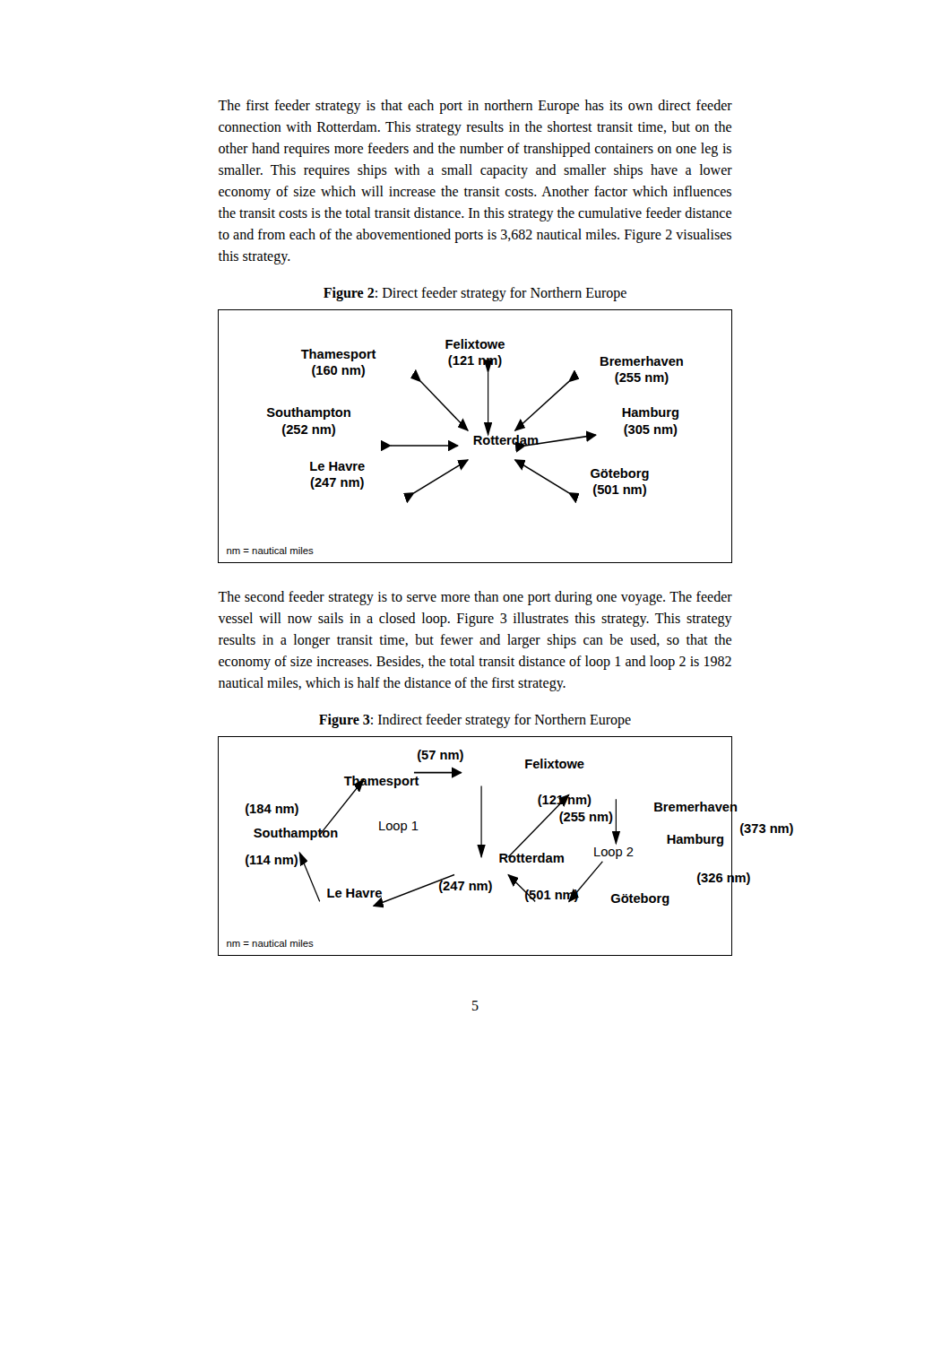The first feeder strategy is that each port in northern Europe has its own direct feeder connection with Rotterdam. This strategy results in the shortest transit time, but on the other hand requires more feeders and the number of transhipped containers on one leg is smaller. This requires ships with a small capacity and smaller ships have a lower economy of size which will increase the transit costs. Another factor which influences the transit costs is the total transit distance. In this strategy the cumulative feeder distance to and from each of the abovementioned ports is 3,682 nautical miles. Figure 2 visualises this strategy.
Figure 2: Direct feeder strategy for Northern Europe
Felixtowe(121 nm)
Thamesport(160 nm)
Bremerhaven(255 nm)
Southampton(252 nm)
Hamburg(305 nm)
Rotterdam
Le Havre(247 nm)
Göteborg(501 nm)
nm = nautical miles
The second feeder strategy is to serve more than one port during one voyage. The feeder vessel will now sails in a closed loop. Figure 3 illustrates this strategy. This strategy results in a longer transit time, but fewer and larger ships can be used, so that the economy of size increases. Besides, the total transit distance of loop 1 and loop 2 is 1982 nautical miles, which is half the distance of the first strategy.
Figure 3: Indirect feeder strategy for Northern Europe
(57 nm)
Thamesport
Felixtowe
(184 nm)
Loop 1
(121 nm)
(255 nm)
Bremerhaven
(373 nm)
Southampton
Hamburg
(114 nm)
Rotterdam
Loop 2
Le Havre
(247 nm)
(501 nm)
(326 nm)
Göteborg
nm = nautical miles
5